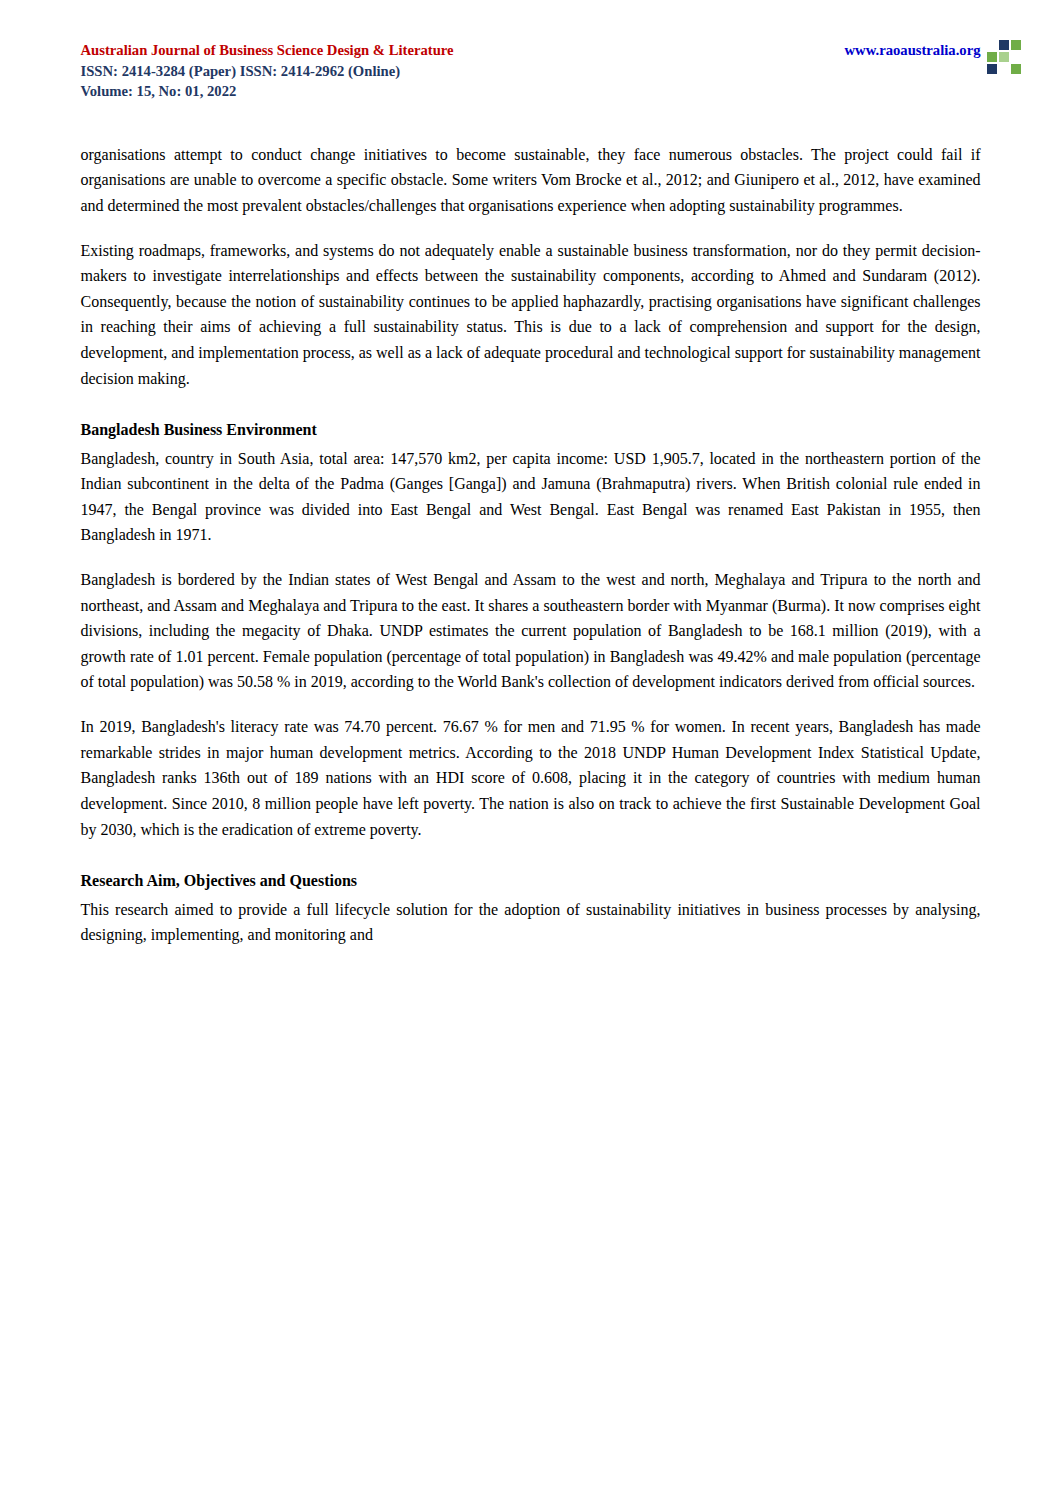www.raoaustralia.org Australian Journal of Business Science Design & Literature
ISSN: 2414-3284 (Paper) ISSN: 2414-2962 (Online)
Volume: 15, No: 01, 2022
organisations attempt to conduct change initiatives to become sustainable, they face numerous obstacles. The project could fail if organisations are unable to overcome a specific obstacle. Some writers Vom Brocke et al., 2012; and Giunipero et al., 2012, have examined and determined the most prevalent obstacles/challenges that organisations experience when adopting sustainability programmes.
Existing roadmaps, frameworks, and systems do not adequately enable a sustainable business transformation, nor do they permit decision-makers to investigate interrelationships and effects between the sustainability components, according to Ahmed and Sundaram (2012). Consequently, because the notion of sustainability continues to be applied haphazardly, practising organisations have significant challenges in reaching their aims of achieving a full sustainability status. This is due to a lack of comprehension and support for the design, development, and implementation process, as well as a lack of adequate procedural and technological support for sustainability management decision making.
Bangladesh Business Environment
Bangladesh, country in South Asia, total area: 147,570 km2, per capita income: USD 1,905.7, located in the northeastern portion of the Indian subcontinent in the delta of the Padma (Ganges [Ganga]) and Jamuna (Brahmaputra) rivers. When British colonial rule ended in 1947, the Bengal province was divided into East Bengal and West Bengal. East Bengal was renamed East Pakistan in 1955, then Bangladesh in 1971.
Bangladesh is bordered by the Indian states of West Bengal and Assam to the west and north, Meghalaya and Tripura to the north and northeast, and Assam and Meghalaya and Tripura to the east. It shares a southeastern border with Myanmar (Burma). It now comprises eight divisions, including the megacity of Dhaka. UNDP estimates the current population of Bangladesh to be 168.1 million (2019), with a growth rate of 1.01 percent. Female population (percentage of total population) in Bangladesh was 49.42% and male population (percentage of total population) was 50.58 % in 2019, according to the World Bank's collection of development indicators derived from official sources.
In 2019, Bangladesh's literacy rate was 74.70 percent. 76.67 % for men and 71.95 % for women. In recent years, Bangladesh has made remarkable strides in major human development metrics. According to the 2018 UNDP Human Development Index Statistical Update, Bangladesh ranks 136th out of 189 nations with an HDI score of 0.608, placing it in the category of countries with medium human development. Since 2010, 8 million people have left poverty. The nation is also on track to achieve the first Sustainable Development Goal by 2030, which is the eradication of extreme poverty.
Research Aim, Objectives and Questions
This research aimed to provide a full lifecycle solution for the adoption of sustainability initiatives in business processes by analysing, designing, implementing, and monitoring and